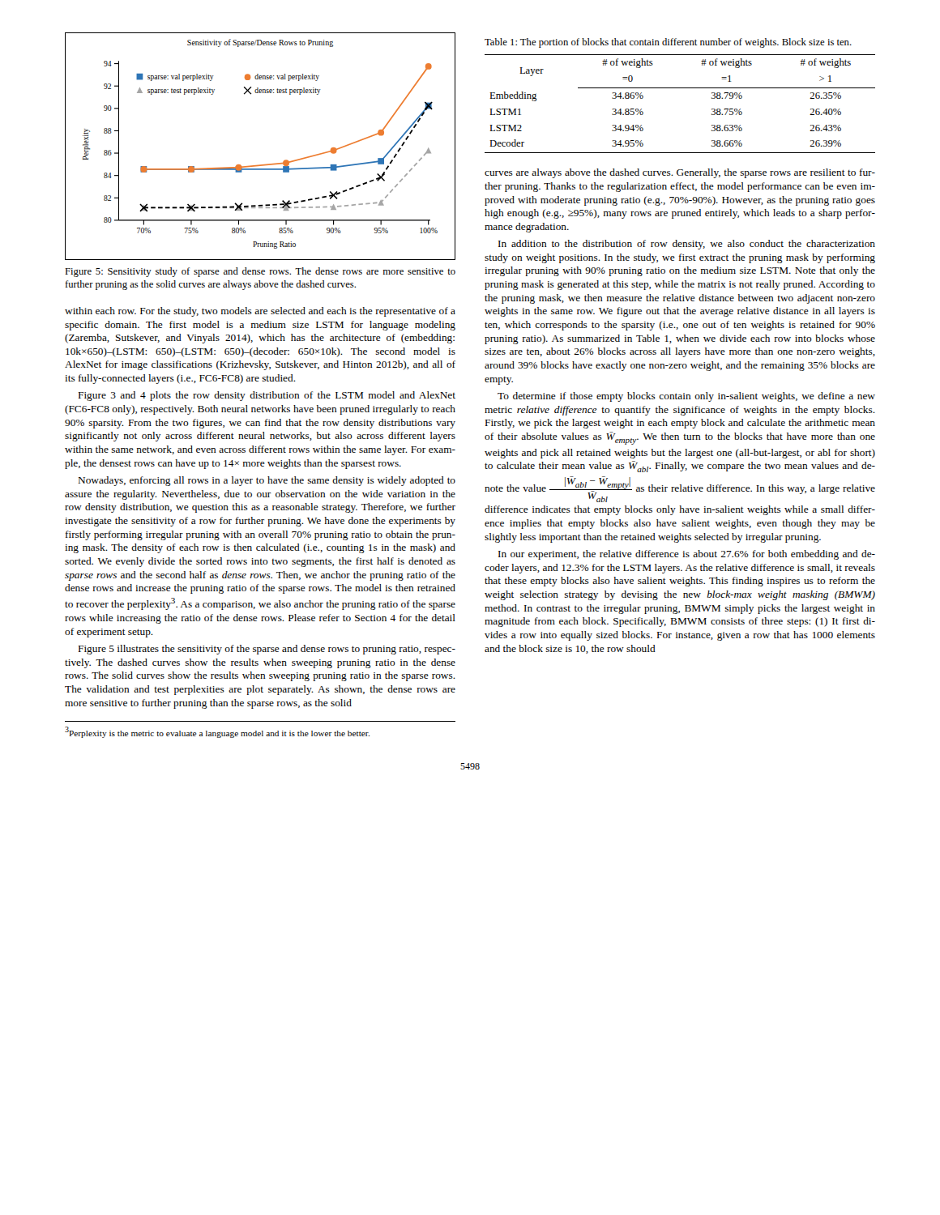Sensitivity of Sparse/Dense Rows to Pruning
80 82 84 86 88 90 92 94 Perplexity 70% 75% 80% 85% 90% 95% 100% Pruning Ratio sparse: val perplexity dense: val perplexity sparse: test perplexity dense: test perplexity
Figure 5: Sensitivity study of sparse and dense rows. The dense rows are more sensitive to further pruning as the solid curves are always above the dashed curves.
within each row. For the study, two models are selected and each is the representative of a specific domain. The first model is a medium size LSTM for language modeling (Zaremba, Sutskever, and Vinyals 2014), which has the architecture of (embedding: 10k×650)–(LSTM: 650)–(LSTM: 650)–(decoder: 650×10k). The second model is AlexNet for image classifications (Krizhevsky, Sutskever, and Hinton 2012b), and all of its fully-connected layers (i.e., FC6-FC8) are studied.
Figure 3 and 4 plots the row density distribution of the LSTM model and AlexNet (FC6-FC8 only), respectively. Both neural networks have been pruned irregularly to reach 90% sparsity. From the two figures, we can find that the row density distributions vary significantly not only across different neural networks, but also across different layers within the same network, and even across different rows within the same layer. For example, the densest rows can have up to 14× more weights than the sparsest rows.
Nowadays, enforcing all rows in a layer to have the same density is widely adopted to assure the regularity. Nevertheless, due to our observation on the wide variation in the row density distribution, we question this as a reasonable strategy. Therefore, we further investigate the sensitivity of a row for further pruning. We have done the experiments by firstly performing irregular pruning with an overall 70% pruning ratio to obtain the pruning mask. The density of each row is then calculated (i.e., counting 1s in the mask) and sorted. We evenly divide the sorted rows into two segments, the first half is denoted as sparse rows and the second half as dense rows. Then, we anchor the pruning ratio of the dense rows and increase the pruning ratio of the sparse rows. The model is then retrained to recover the perplexity3. As a comparison, we also anchor the pruning ratio of the sparse rows while increasing the ratio of the dense rows. Please refer to Section 4 for the detail of experiment setup.
Figure 5 illustrates the sensitivity of the sparse and dense rows to pruning ratio, respectively. The dashed curves show the results when sweeping pruning ratio in the dense rows. The solid curves show the results when sweeping pruning ratio in the sparse rows. The validation and test perplexities are plot separately. As shown, the dense rows are more sensitive to further pruning than the sparse rows, as the solid
3Perplexity is the metric to evaluate a language model and it is the lower the better.
Table 1: The portion of blocks that contain different number of weights. Block size is ten.
| Layer | # of weights | # of weights | # of weights |
| --- | --- | --- | --- |
| =0 | =1 | > 1 |
| Embedding | 34.86% | 38.79% | 26.35% |
| LSTM1 | 34.85% | 38.75% | 26.40% |
| LSTM2 | 34.94% | 38.63% | 26.43% |
| Decoder | 34.95% | 38.66% | 26.39% |
curves are always above the dashed curves. Generally, the sparse rows are resilient to further pruning. Thanks to the regularization effect, the model performance can be even improved with moderate pruning ratio (e.g., 70%-90%). However, as the pruning ratio goes high enough (e.g., ≥95%), many rows are pruned entirely, which leads to a sharp performance degradation.
In addition to the distribution of row density, we also conduct the characterization study on weight positions. In the study, we first extract the pruning mask by performing irregular pruning with 90% pruning ratio on the medium size LSTM. Note that only the pruning mask is generated at this step, while the matrix is not really pruned. According to the pruning mask, we then measure the relative distance between two adjacent non-zero weights in the same row. We figure out that the average relative distance in all layers is ten, which corresponds to the sparsity (i.e., one out of ten weights is retained for 90% pruning ratio). As summarized in Table 1, when we divide each row into blocks whose sizes are ten, about 26% blocks across all layers have more than one non-zero weights, around 39% blocks have exactly one non-zero weight, and the remaining 35% blocks are empty.
To determine if those empty blocks contain only in-salient weights, we define a new metric relative difference to quantify the significance of weights in the empty blocks. Firstly, we pick the largest weight in each empty block and calculate the arithmetic mean of their absolute values as W̄empty. We then turn to the blocks that have more than one weights and pick all retained weights but the largest one (all-but-largest, or abl for short) to calculate their mean value as W̄abl. Finally, we compare the two mean values and denote the value |W̄abl − W̄empty|W̄abl as their relative difference. In this way, a large relative difference indicates that empty blocks only have in-salient weights while a small difference implies that empty blocks also have salient weights, even though they may be slightly less important than the retained weights selected by irregular pruning.
In our experiment, the relative difference is about 27.6% for both embedding and decoder layers, and 12.3% for the LSTM layers. As the relative difference is small, it reveals that these empty blocks also have salient weights. This finding inspires us to reform the weight selection strategy by devising the new block-max weight masking (BMWM) method. In contrast to the irregular pruning, BMWM simply picks the largest weight in magnitude from each block. Specifically, BMWM consists of three steps: (1) It first divides a row into equally sized blocks. For instance, given a row that has 1000 elements and the block size is 10, the row should
5498